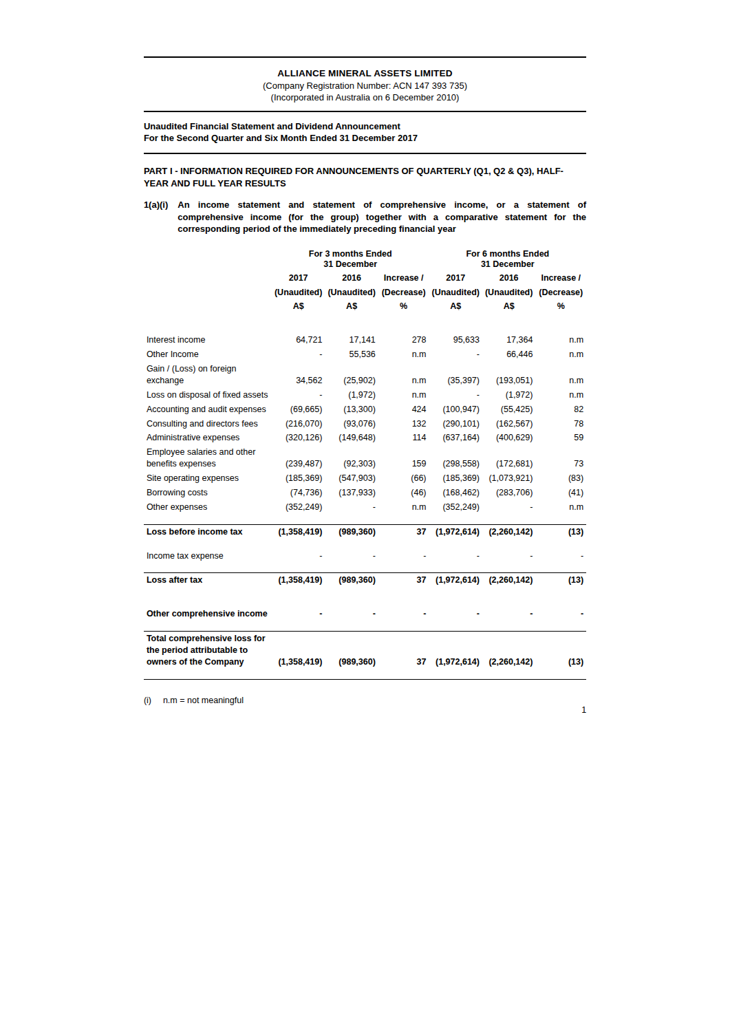ALLIANCE MINERAL ASSETS LIMITED
(Company Registration Number: ACN 147 393 735)
(Incorporated in Australia on 6 December 2010)
Unaudited Financial Statement and Dividend Announcement
For the Second Quarter and Six Month Ended 31 December 2017
PART I - INFORMATION REQUIRED FOR ANNOUNCEMENTS OF QUARTERLY (Q1, Q2 & Q3), HALF-YEAR AND FULL YEAR RESULTS
1(a)(i)
An income statement and statement of comprehensive income, or a statement of comprehensive income (for the group) together with a comparative statement for the corresponding period of the immediately preceding financial year
| | For 3 months Ended 31 December | For 6 months Ended 31 December |
| --- | --- | --- |
| | 2017 | 2016 | Increase / | 2017 | 2016 | Increase / |
| | (Unaudited) | (Unaudited) | (Decrease) | (Unaudited) | (Unaudited) | (Decrease) |
| | A$ | A$ | % | A$ | A$ | % |
| Interest income | 64,721 | 17,141 | 278 | 95,633 | 17,364 | n.m |
| Other Income | - | 55,536 | n.m | - | 66,446 | n.m |
| Gain / (Loss) on foreign exchange | 34,562 | (25,902) | n.m | (35,397) | (193,051) | n.m |
| Loss on disposal of fixed assets | - | (1,972) | n.m | - | (1,972) | n.m |
| Accounting and audit expenses | (69,665) | (13,300) | 424 | (100,947) | (55,425) | 82 |
| Consulting and directors fees | (216,070) | (93,076) | 132 | (290,101) | (162,567) | 78 |
| Administrative expenses | (320,126) | (149,648) | 114 | (637,164) | (400,629) | 59 |
| Employee salaries and other benefits expenses | (239,487) | (92,303) | 159 | (298,558) | (172,681) | 73 |
| Site operating expenses | (185,369) | (547,903) | (66) | (185,369) | (1,073,921) | (83) |
| Borrowing costs | (74,736) | (137,933) | (46) | (168,462) | (283,706) | (41) |
| Other expenses | (352,249) | - | n.m | (352,249) | - | n.m |
| Loss before income tax | (1,358,419) | (989,360) | 37 | (1,972,614) | (2,260,142) | (13) |
| Income tax expense | - | - | - | - | - | - |
| Loss after tax | (1,358,419) | (989,360) | 37 | (1,972,614) | (2,260,142) | (13) |
| Other comprehensive income | - | - | - | - | - | - |
| Total comprehensive loss for the period attributable to owners of the Company | (1,358,419) | (989,360) | 37 | (1,972,614) | (2,260,142) | (13) |
(i) n.m = not meaningful
1